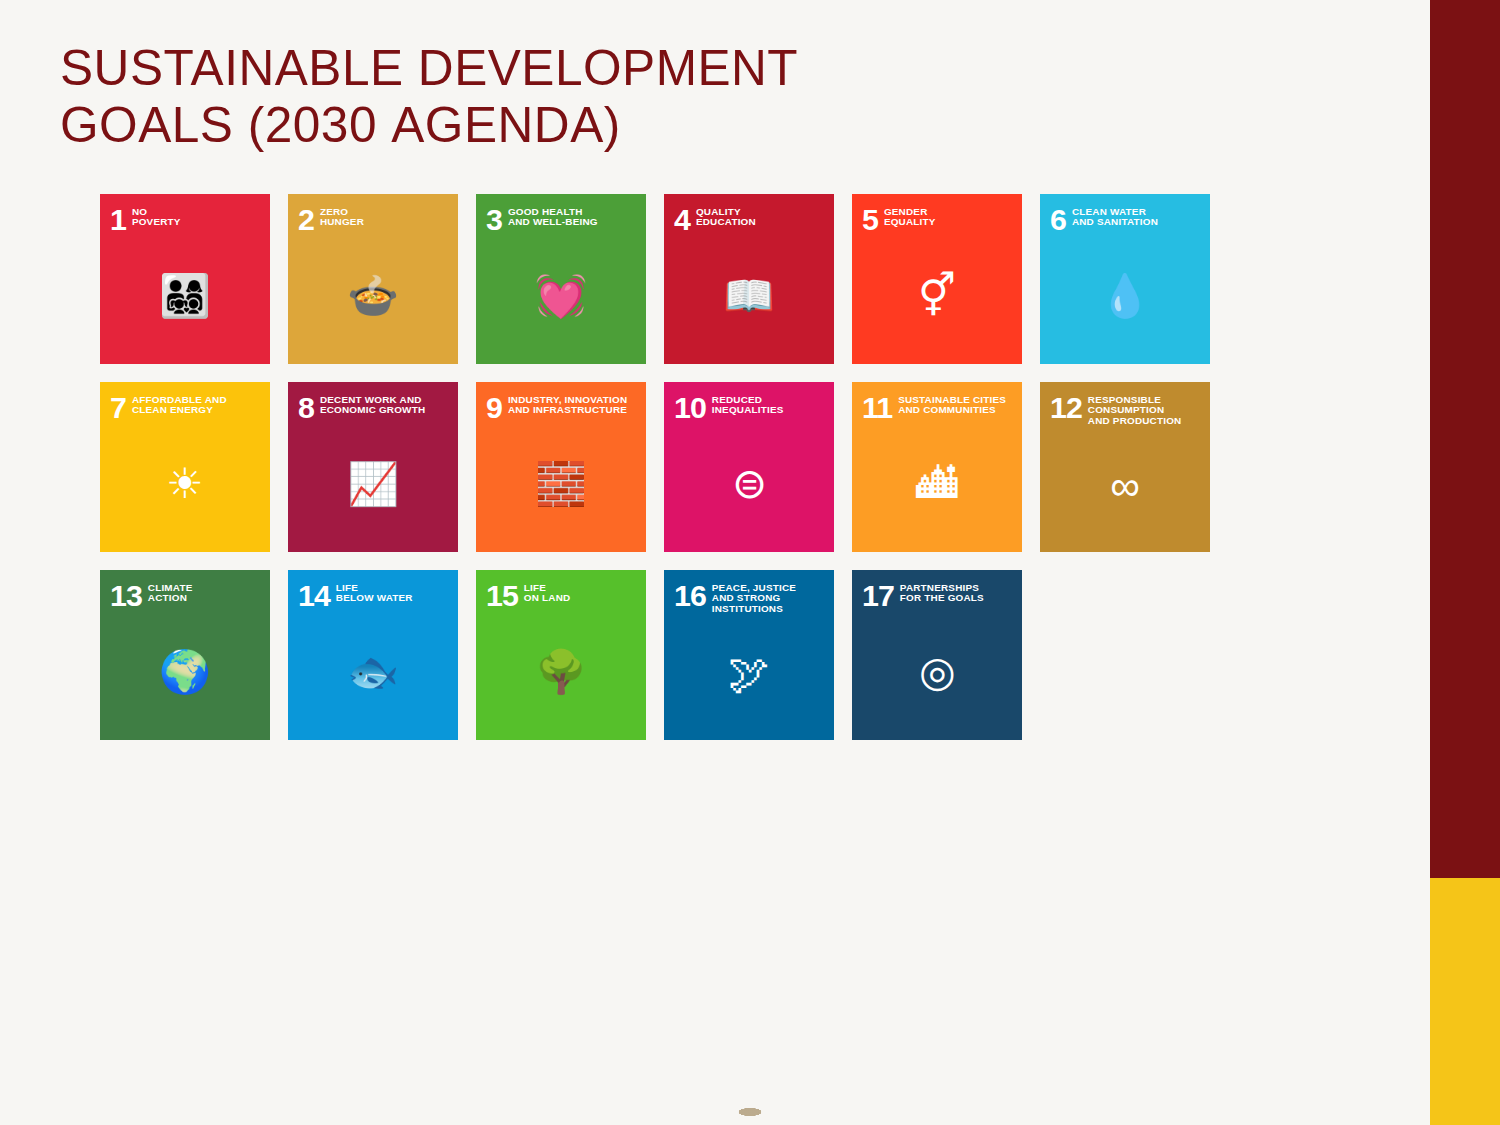Sustainable Development Goals (2030 Agenda)
1 No
Poverty
👨‍👩‍👧‍👦
2 Zero
Hunger
🍲
3 Good Health
and Well-Being
💓
4 Quality
Education
📖
5 Gender
Equality
⚥
6 Clean Water
and Sanitation
💧
7 Affordable and
Clean Energy
☀
8 Decent Work and
Economic Growth
📈
9 Industry, Innovation
and Infrastructure
🧱
10 Reduced
Inequalities
⊜
11 Sustainable Cities
and Communities
🏙
12 Responsible
Consumption
and Production
∞
13 Climate
Action
🌍
14 Life
Below Water
🐟
15 Life
on Land
🌳
16 Peace, Justice
and Strong
Institutions
🕊
17 Partnerships
for the Goals
◎